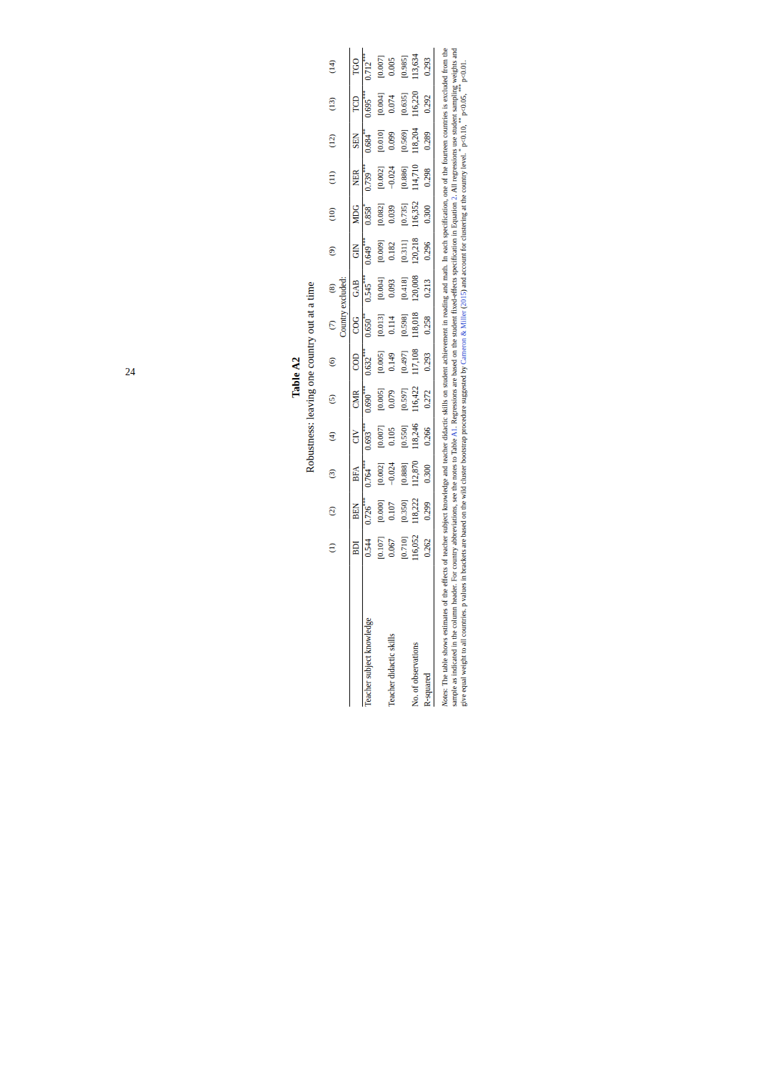24
Table A2
Robustness: leaving one country out at a time
| | (1) | (2) | (3) | (4) | (5) | (6) | (7) | (8) | (9) | (10) | (11) | (12) | (13) | (14) |
| | Country excluded: |
| | BDI | BEN | BFA | CIV | CMR | COD | COG | GAB | GIN | MDG | NER | SEN | TCD | TGO |
| Teacher subject knowledge | 0.544 | 0.726 *** | 0.764 *** | 0.693 *** | 0.690 *** | 0.632 *** | 0.650 ** | 0.545 *** | 0.649 *** | 0.858 * | 0.739 *** | 0.684 ** | 0.695 *** | 0.712 *** |
| | [0.107] | [0.000] | [0.002] | [0.007] | [0.005] | [0.005] | [0.013] | [0.004] | [0.009] | [0.082] | [0.002] | [0.010] | [0.004] | [0.007] |
| Teacher didactic skills | 0.067 | 0.107 | −0.024 | 0.105 | 0.079 | 0.149 | 0.114 | 0.093 | 0.182 | 0.039 | −0.024 | 0.099 | 0.074 | 0.005 |
| | [0.710] | [0.350] | [0.888] | [0.550] | [0.597] | [0.497] | [0.598] | [0.418] | [0.311] | [0.735] | [0.886] | [0.569] | [0.635] | [0.985] |
| No. of observations | 116,052 | 118,222 | 112,870 | 118,246 | 116,422 | 117,108 | 118,018 | 120,008 | 120,218 | 116,352 | 114,710 | 118,204 | 116,220 | 113,634 |
| R-squared | 0.262 | 0.299 | 0.300 | 0.266 | 0.272 | 0.293 | 0.258 | 0.213 | 0.296 | 0.300 | 0.298 | 0.289 | 0.292 | 0.293 |
Notes: The table shows estimates of the effects of teacher subject knowledge and teacher didactic skills on student achievement in reading and math. In each specification, one of the fourteen countries is excluded from the sample as indicated in the column header. For country abbreviations, see the notes to Table A1. Regressions are based on the student fixed-effects specification in Equation 2. All regressions use student sampling weights and give equal weight to all countries. p values in brackets are based on the wild cluster bootstrap procedure suggested by Cameron & Miller (2015) and account for clustering at the country level. * p<0.10, ** p<0.05, *** p<0.01.